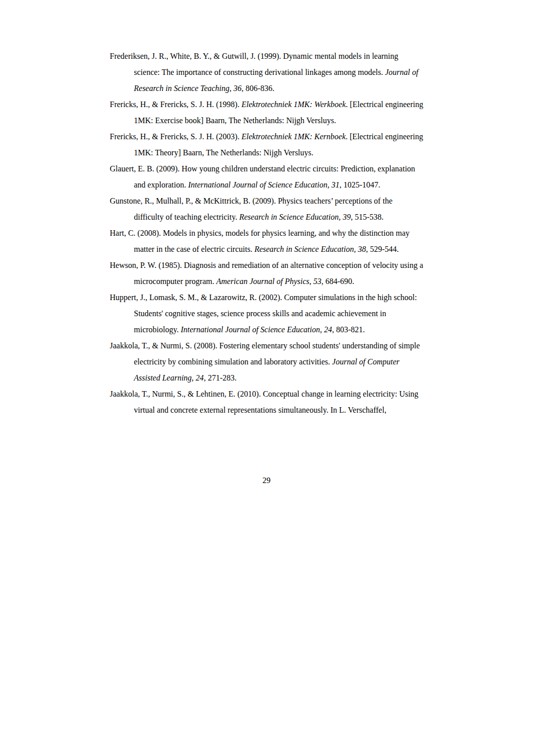Frederiksen, J. R., White, B. Y., & Gutwill, J. (1999). Dynamic mental models in learning science: The importance of constructing derivational linkages among models. Journal of Research in Science Teaching, 36, 806-836.
Frericks, H., & Frericks, S. J. H. (1998). Elektrotechniek 1MK: Werkboek. [Electrical engineering 1MK: Exercise book] Baarn, The Netherlands: Nijgh Versluys.
Frericks, H., & Frericks, S. J. H. (2003). Elektrotechniek 1MK: Kernboek. [Electrical engineering 1MK: Theory] Baarn, The Netherlands: Nijgh Versluys.
Glauert, E. B. (2009). How young children understand electric circuits: Prediction, explanation and exploration. International Journal of Science Education, 31, 1025-1047.
Gunstone, R., Mulhall, P., & McKittrick, B. (2009). Physics teachers’ perceptions of the difficulty of teaching electricity. Research in Science Education, 39, 515-538.
Hart, C. (2008). Models in physics, models for physics learning, and why the distinction may matter in the case of electric circuits. Research in Science Education, 38, 529-544.
Hewson, P. W. (1985). Diagnosis and remediation of an alternative conception of velocity using a microcomputer program. American Journal of Physics, 53, 684-690.
Huppert, J., Lomask, S. M., & Lazarowitz, R. (2002). Computer simulations in the high school: Students' cognitive stages, science process skills and academic achievement in microbiology. International Journal of Science Education, 24, 803-821.
Jaakkola, T., & Nurmi, S. (2008). Fostering elementary school students' understanding of simple electricity by combining simulation and laboratory activities. Journal of Computer Assisted Learning, 24, 271-283.
Jaakkola, T., Nurmi, S., & Lehtinen, E. (2010). Conceptual change in learning electricity: Using virtual and concrete external representations simultaneously. In L. Verschaffel,
29